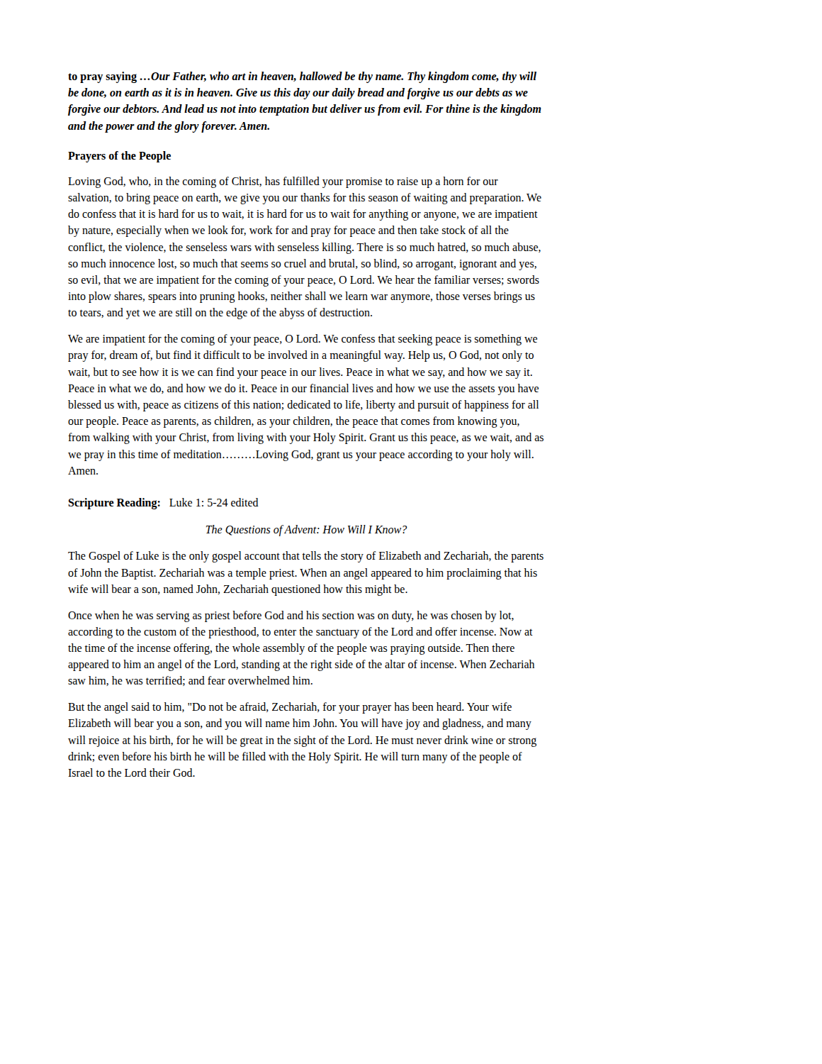to pray saying …Our Father, who art in heaven, hallowed be thy name. Thy kingdom come, thy will be done, on earth as it is in heaven. Give us this day our daily bread and forgive us our debts as we forgive our debtors. And lead us not into temptation but deliver us from evil. For thine is the kingdom and the power and the glory forever. Amen.
Prayers of the People
Loving God, who, in the coming of Christ, has fulfilled your promise to raise up a horn for our salvation, to bring peace on earth, we give you our thanks for this season of waiting and preparation. We do confess that it is hard for us to wait, it is hard for us to wait for anything or anyone, we are impatient by nature, especially when we look for, work for and pray for peace and then take stock of all the conflict, the violence, the senseless wars with senseless killing. There is so much hatred, so much abuse, so much innocence lost, so much that seems so cruel and brutal, so blind, so arrogant, ignorant and yes, so evil, that we are impatient for the coming of your peace, O Lord. We hear the familiar verses; swords into plow shares, spears into pruning hooks, neither shall we learn war anymore, those verses brings us to tears, and yet we are still on the edge of the abyss of destruction.
We are impatient for the coming of your peace, O Lord. We confess that seeking peace is something we pray for, dream of, but find it difficult to be involved in a meaningful way. Help us, O God, not only to wait, but to see how it is we can find your peace in our lives. Peace in what we say, and how we say it. Peace in what we do, and how we do it. Peace in our financial lives and how we use the assets you have blessed us with, peace as citizens of this nation; dedicated to life, liberty and pursuit of happiness for all our people. Peace as parents, as children, as your children, the peace that comes from knowing you, from walking with your Christ, from living with your Holy Spirit. Grant us this peace, as we wait, and as we pray in this time of meditation………Loving God, grant us your peace according to your holy will. Amen.
Scripture Reading: Luke 1: 5-24 edited
The Questions of Advent: How Will I Know?
The Gospel of Luke is the only gospel account that tells the story of Elizabeth and Zechariah, the parents of John the Baptist. Zechariah was a temple priest. When an angel appeared to him proclaiming that his wife will bear a son, named John, Zechariah questioned how this might be.
Once when he was serving as priest before God and his section was on duty, he was chosen by lot, according to the custom of the priesthood, to enter the sanctuary of the Lord and offer incense. Now at the time of the incense offering, the whole assembly of the people was praying outside. Then there appeared to him an angel of the Lord, standing at the right side of the altar of incense. When Zechariah saw him, he was terrified; and fear overwhelmed him.
But the angel said to him, "Do not be afraid, Zechariah, for your prayer has been heard. Your wife Elizabeth will bear you a son, and you will name him John. You will have joy and gladness, and many will rejoice at his birth, for he will be great in the sight of the Lord. He must never drink wine or strong drink; even before his birth he will be filled with the Holy Spirit. He will turn many of the people of Israel to the Lord their God.